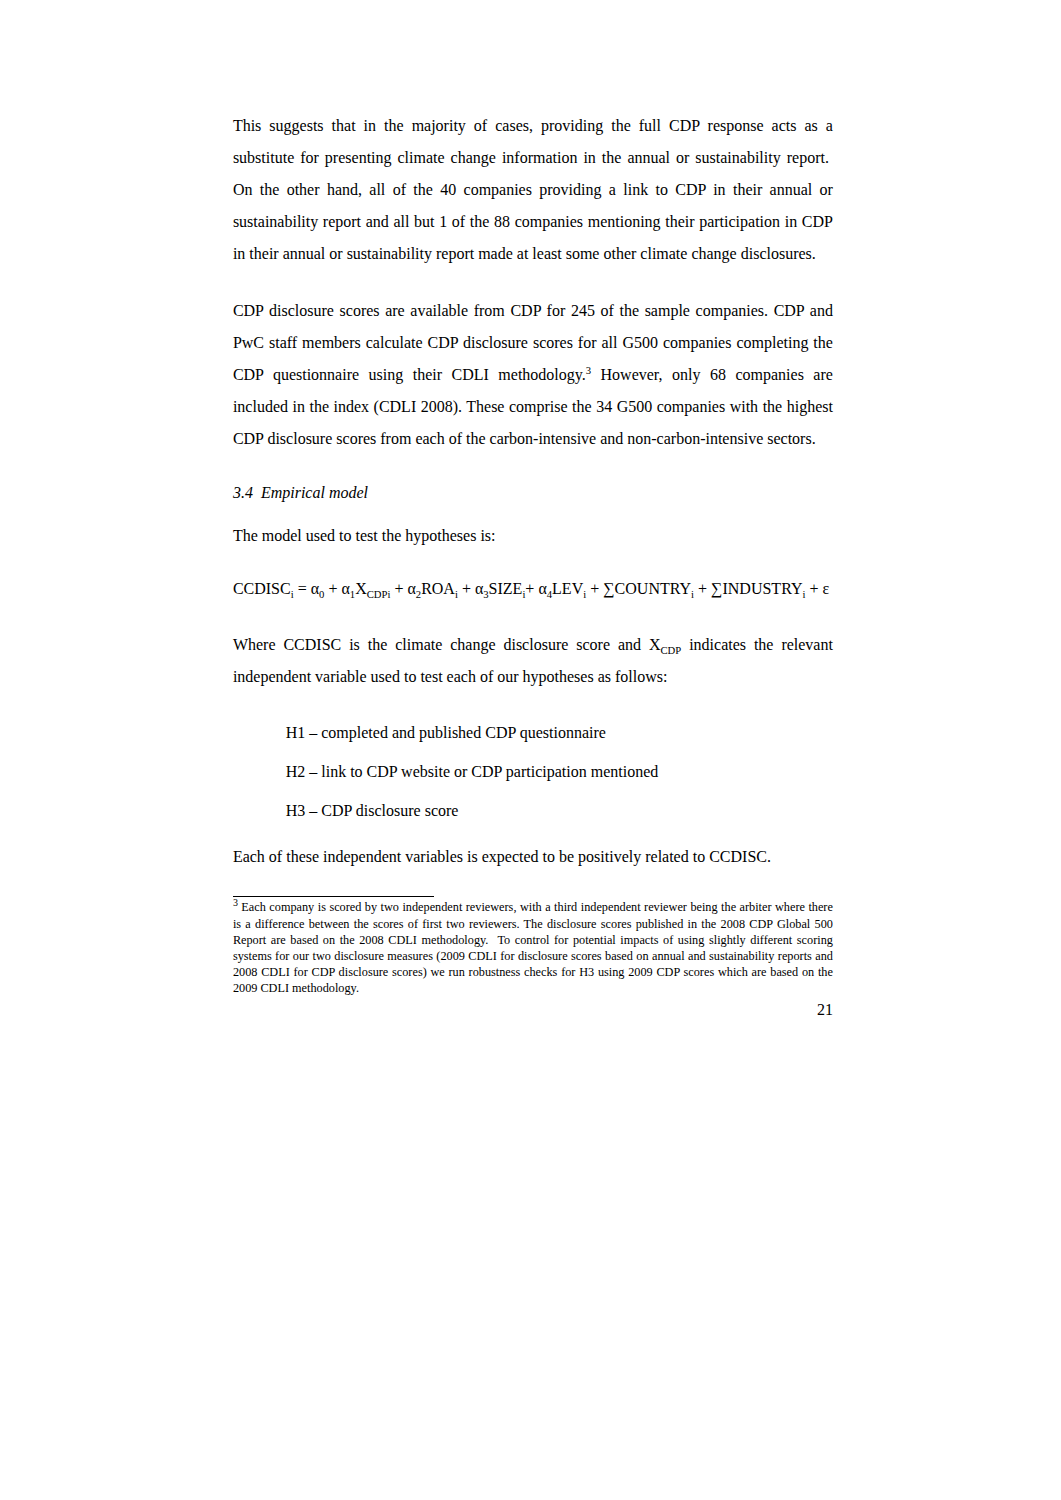This suggests that in the majority of cases, providing the full CDP response acts as a substitute for presenting climate change information in the annual or sustainability report. On the other hand, all of the 40 companies providing a link to CDP in their annual or sustainability report and all but 1 of the 88 companies mentioning their participation in CDP in their annual or sustainability report made at least some other climate change disclosures.
CDP disclosure scores are available from CDP for 245 of the sample companies. CDP and PwC staff members calculate CDP disclosure scores for all G500 companies completing the CDP questionnaire using their CDLI methodology.3 However, only 68 companies are included in the index (CDLI 2008). These comprise the 34 G500 companies with the highest CDP disclosure scores from each of the carbon-intensive and non-carbon-intensive sectors.
3.4 Empirical model
The model used to test the hypotheses is:
CCDISCi = α0 + α1XCDPi + α2ROAi + α3SIZEi+ α4LEVi + ∑COUNTRYi + ∑INDUSTRYi + ε
Where CCDISC is the climate change disclosure score and XCDP indicates the relevant independent variable used to test each of our hypotheses as follows:
H1 – completed and published CDP questionnaire
H2 – link to CDP website or CDP participation mentioned
H3 – CDP disclosure score
Each of these independent variables is expected to be positively related to CCDISC.
3 Each company is scored by two independent reviewers, with a third independent reviewer being the arbiter where there is a difference between the scores of first two reviewers. The disclosure scores published in the 2008 CDP Global 500 Report are based on the 2008 CDLI methodology. To control for potential impacts of using slightly different scoring systems for our two disclosure measures (2009 CDLI for disclosure scores based on annual and sustainability reports and 2008 CDLI for CDP disclosure scores) we run robustness checks for H3 using 2009 CDP scores which are based on the 2009 CDLI methodology.
21